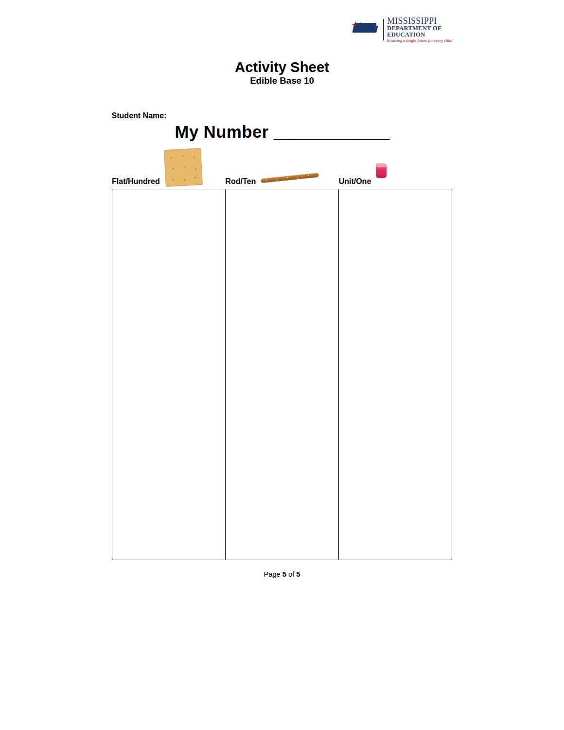★ ★
MISSISSIPPI
DEPARTMENT OF
EDUCATION
Ensuring a bright future for every child
Activity Sheet
Edible Base 10
Student Name:
My Number _____________
| Flat/Hundred | Rod/Ten | Unit/One |
| --- | --- | --- |
Page 5 of 5